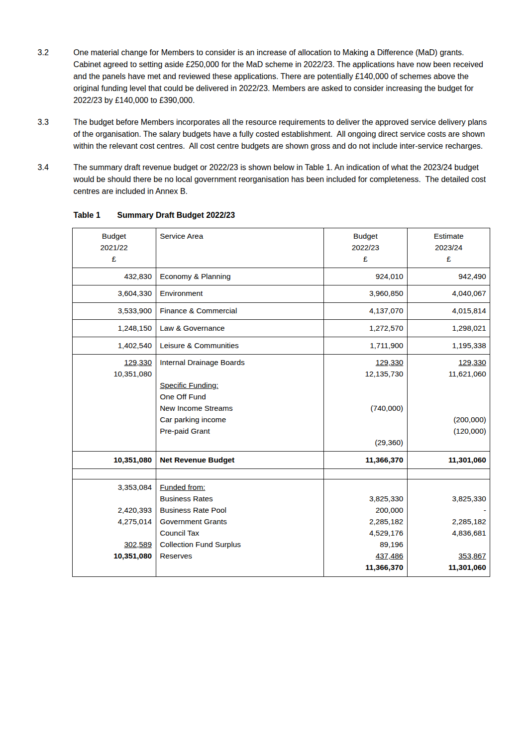3.2
One material change for Members to consider is an increase of allocation to Making a Difference (MaD) grants. Cabinet agreed to setting aside £250,000 for the MaD scheme in 2022/23. The applications have now been received and the panels have met and reviewed these applications. There are potentially £140,000 of schemes above the original funding level that could be delivered in 2022/23. Members are asked to consider increasing the budget for 2022/23 by £140,000 to £390,000.
3.3
The budget before Members incorporates all the resource requirements to deliver the approved service delivery plans of the organisation. The salary budgets have a fully costed establishment. All ongoing direct service costs are shown within the relevant cost centres. All cost centre budgets are shown gross and do not include inter-service recharges.
3.4
The summary draft revenue budget or 2022/23 is shown below in Table 1. An indication of what the 2023/24 budget would be should there be no local government reorganisation has been included for completeness. The detailed cost centres are included in Annex B.
Table 1 Summary Draft Budget 2022/23
| Budget 2021/22 £ | Service Area | Budget 2022/23 £ | Estimate 2023/24 £ |
| 432,830 | Economy & Planning | 924,010 | 942,490 |
| 3,604,330 | Environment | 3,960,850 | 4,040,067 |
| 3,533,900 | Finance & Commercial | 4,137,070 | 4,015,814 |
| 1,248,150 | Law & Governance | 1,272,570 | 1,298,021 |
| 1,402,540 | Leisure & Communities | 1,711,900 | 1,195,338 |
| 129,330 10,351,080 | Internal Drainage Boards Specific Funding: One Off Fund New Income Streams Car parking income Pre-paid Grant | 129,330 12,135,730 (740,000) (29,360) | 129,330 11,621,060 (200,000) (120,000) |
| 10,351,080 | Net Revenue Budget | 11,366,370 | 11,301,060 |
| 3,353,084 2,420,393 4,275,014 302,589 10,351,080 | Funded from: Business Rates Business Rate Pool Government Grants Council Tax Collection Fund Surplus Reserves | 3,825,330 200,000 2,285,182 4,529,176 89,196 437,486 11,366,370 | 3,825,330 - 2,285,182 4,836,681 353,867 11,301,060 |